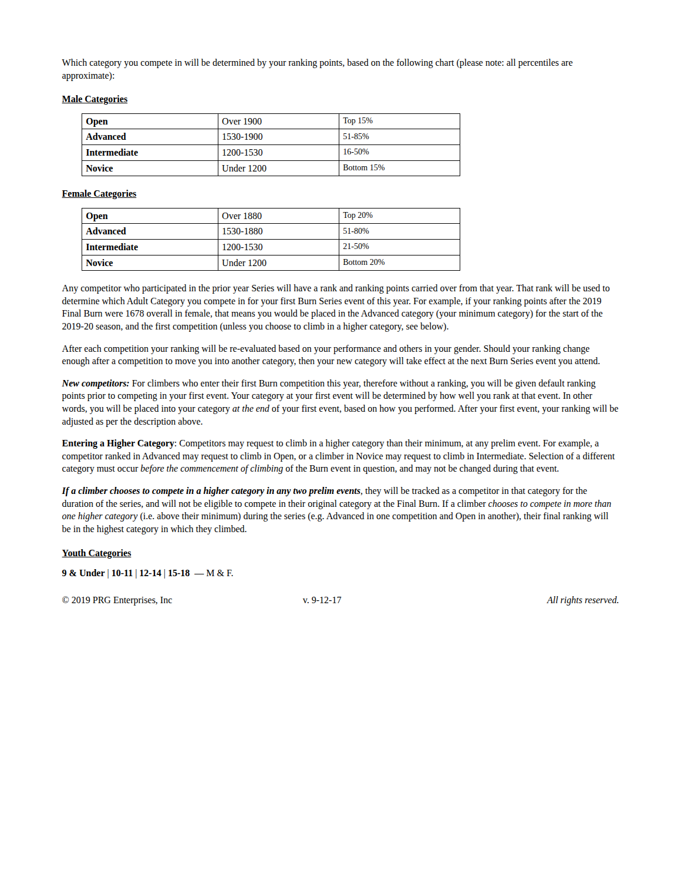Which category you compete in will be determined by your ranking points, based on the following chart (please note: all percentiles are approximate):
Male Categories
| Open | Over 1900 | Top 15% |
| Advanced | 1530-1900 | 51-85% |
| Intermediate | 1200-1530 | 16-50% |
| Novice | Under 1200 | Bottom 15% |
Female Categories
| Open | Over 1880 | Top 20% |
| Advanced | 1530-1880 | 51-80% |
| Intermediate | 1200-1530 | 21-50% |
| Novice | Under 1200 | Bottom 20% |
Any competitor who participated in the prior year Series will have a rank and ranking points carried over from that year. That rank will be used to determine which Adult Category you compete in for your first Burn Series event of this year. For example, if your ranking points after the 2019 Final Burn were 1678 overall in female, that means you would be placed in the Advanced category (your minimum category) for the start of the 2019-20 season, and the first competition (unless you choose to climb in a higher category, see below).
After each competition your ranking will be re-evaluated based on your performance and others in your gender. Should your ranking change enough after a competition to move you into another category, then your new category will take effect at the next Burn Series event you attend.
New competitors: For climbers who enter their first Burn competition this year, therefore without a ranking, you will be given default ranking points prior to competing in your first event. Your category at your first event will be determined by how well you rank at that event. In other words, you will be placed into your category at the end of your first event, based on how you performed. After your first event, your ranking will be adjusted as per the description above.
Entering a Higher Category: Competitors may request to climb in a higher category than their minimum, at any prelim event. For example, a competitor ranked in Advanced may request to climb in Open, or a climber in Novice may request to climb in Intermediate. Selection of a different category must occur before the commencement of climbing of the Burn event in question, and may not be changed during that event.
If a climber chooses to compete in a higher category in any two prelim events, they will be tracked as a competitor in that category for the duration of the series, and will not be eligible to compete in their original category at the Final Burn. If a climber chooses to compete in more than one higher category (i.e. above their minimum) during the series (e.g. Advanced in one competition and Open in another), their final ranking will be in the highest category in which they climbed.
Youth Categories
9 & Under | 10-11 | 12-14 | 15-18 — M & F.
© 2019 PRG Enterprises, Inc v. 9-12-17 All rights reserved.